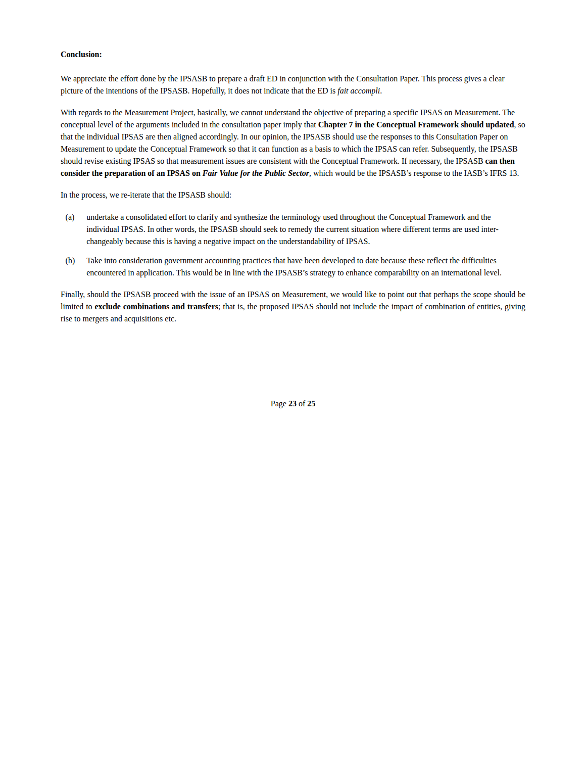Conclusion:
We appreciate the effort done by the IPSASB to prepare a draft ED in conjunction with the Consultation Paper. This process gives a clear picture of the intentions of the IPSASB. Hopefully, it does not indicate that the ED is fait accompli.
With regards to the Measurement Project, basically, we cannot understand the objective of preparing a specific IPSAS on Measurement. The conceptual level of the arguments included in the consultation paper imply that Chapter 7 in the Conceptual Framework should updated, so that the individual IPSAS are then aligned accordingly. In our opinion, the IPSASB should use the responses to this Consultation Paper on Measurement to update the Conceptual Framework so that it can function as a basis to which the IPSAS can refer. Subsequently, the IPSASB should revise existing IPSAS so that measurement issues are consistent with the Conceptual Framework. If necessary, the IPSASB can then consider the preparation of an IPSAS on Fair Value for the Public Sector, which would be the IPSASB’s response to the IASB’s IFRS 13.
In the process, we re-iterate that the IPSASB should:
(a) undertake a consolidated effort to clarify and synthesize the terminology used throughout the Conceptual Framework and the individual IPSAS. In other words, the IPSASB should seek to remedy the current situation where different terms are used inter-changeably because this is having a negative impact on the understandability of IPSAS.
(b) Take into consideration government accounting practices that have been developed to date because these reflect the difficulties encountered in application. This would be in line with the IPSASB’s strategy to enhance comparability on an international level.
Finally, should the IPSASB proceed with the issue of an IPSAS on Measurement, we would like to point out that perhaps the scope should be limited to exclude combinations and transfers; that is, the proposed IPSAS should not include the impact of combination of entities, giving rise to mergers and acquisitions etc.
Page 23 of 25